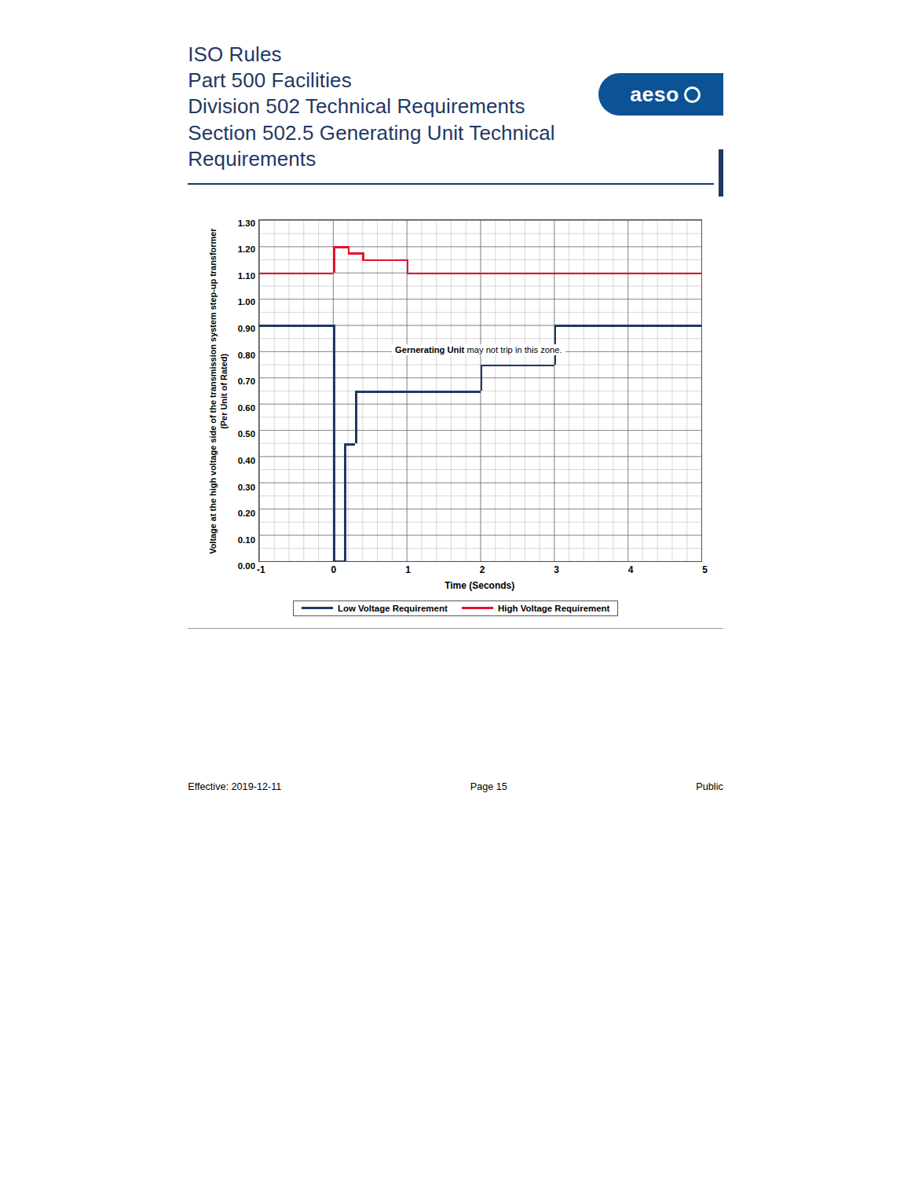ISO Rules
Part 500 Facilities
Division 502 Technical Requirements
Section 502.5 Generating Unit Technical Requirements
aeso
Voltage at the high voltage side of the transmission system step-up transformer
(Per Unit of Rated)
1.30 1.20 1.10 1.00 0.90 0.80 0.70 0.60 0.50 0.40 0.30 0.20 0.10 0.00
Gernerating Unit may not trip in this zone.
-1 0 1 2 3 4 5
Time (Seconds)
Low Voltage Requirement High Voltage Requirement
Effective: 2019-12-11
Page 15
Public